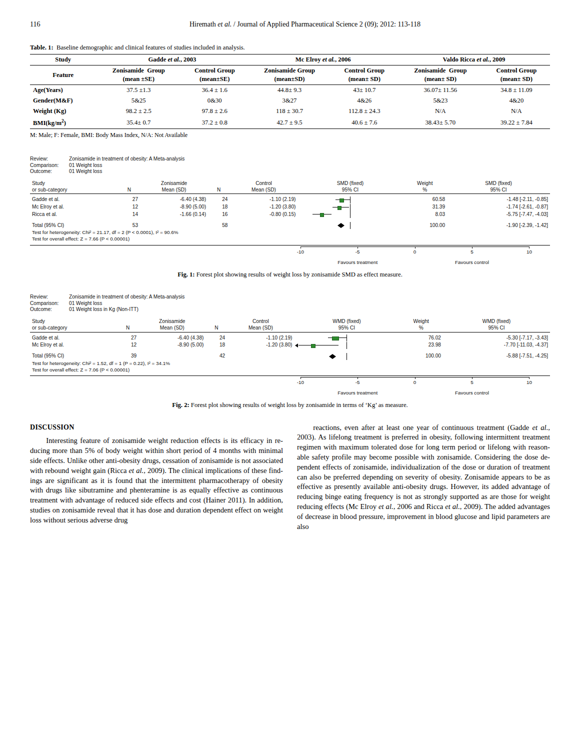116
Hiremath et al. / Journal of Applied Pharmaceutical Science 2 (09); 2012: 113-118
Table. 1: Baseline demographic and clinical features of studies included in analysis.
| Study | Gadde et al. , 2003 | Mc Elroy et al. , 2006 | Valdo Ricca et al. , 2009 |
| --- | --- | --- | --- |
| Feature | Zonisamide Group (mean ±SE) | Control Group (mean±SE) | Zonisamide Group (mean±SD) | Control Group (mean± SD) | Zonisamide Group (mean± SD) | Control Group (mean± SD) |
| Age(Years) | 37.5 ±1.3 | 36.4 ± 1.6 | 44.8± 9.3 | 43± 10.7 | 36.07± 11.56 | 34.8 ± 11.09 |
| Gender(M&F) | 5&25 | 0&30 | 3&27 | 4&26 | 5&23 | 4&20 |
| Weight (Kg) | 98.2 ± 2.5 | 97.8 ± 2.6 | 118 ± 30.7 | 112.8 ± 24.3 | N/A | N/A |
| BMI(kg/m 2 ) | 35.4± 0.7 | 37.2 ± 0.8 | 42.7 ± 9.5 | 40.6 ± 7.6 | 38.43± 5.70 | 39.22 ± 7.84 |
M: Male; F: Female, BMI: Body Mass Index, N/A: Not Available
Review: Zonisamide in treatment of obesity: A Meta-analysis
Comparison: 01 Weight loss
Outcome: 01 Weight loss
| Study or sub-category | N | Zonisamide Mean (SD) | N | Control Mean (SD) | SMD (fixed) 95% CI | Weight % | SMD (fixed) 95% CI |
| --- | --- | --- | --- | --- | --- | --- | --- |
| Gadde et al. | 27 | -6.40 (4.38) | 24 | -1.10 (2.19) | | 60.58 | -1.48 [-2.11, -0.85] |
| Mc Elroy et al. | 12 | -8.90 (5.00) | 18 | -1.20 (3.80) | | 31.39 | -1.74 [-2.61, -0.87] |
| Ricca et al. | 14 | -1.66 (0.14) | 16 | -0.80 (0.15) | | 8.03 | -5.75 [-7.47, -4.03] |
| Total (95% CI) | 53 | | 58 | | | 100.00 | -1.90 [-2.39, -1.42] |
| Test for heterogeneity: Chi² = 21.17, df = 2 (P < 0.0001), I² = 90.6% Test for overall effect: Z = 7.66 (P < 0.00001) |
-10
-5
0
5
10
Favours treatment Favours control
Fig. 1: Forest plot showing results of weight loss by zonisamide SMD as effect measure.
Review: Zonisamide in treatment of obesity: A Meta-analysis
Comparison: 01 Weight loss
Outcome: 01 Weight loss in Kg (Non-ITT)
| Study or sub-category | N | Zonisamide Mean (SD) | N | Control Mean (SD) | WMD (fixed) 95% CI | Weight % | WMD (fixed) 95% CI |
| --- | --- | --- | --- | --- | --- | --- | --- |
| Gadde et al. | 27 | -6.40 (4.38) | 24 | -1.10 (2.19) | | 76.02 | -5.30 [-7.17, -3.43] |
| Mc Elroy et al. | 12 | -8.90 (5.00) | 18 | -1.20 (3.80) | | 23.98 | -7.70 [-11.03, -4.37] |
| Total (95% CI) | 39 | | 42 | | | 100.00 | -5.88 [-7.51, -4.25] |
| Test for heterogeneity: Chi² = 1.52, df = 1 (P = 0.22), I² = 34.1% Test for overall effect: Z = 7.06 (P < 0.00001) |
-10
-5
0
5
10
Favours treatment Favours control
Fig. 2: Forest plot showing results of weight loss by zonisamide in terms of ‘Kg’ as measure.
DISCUSSION
Interesting feature of zonisamide weight reduction effects is its efficacy in reducing more than 5% of body weight within short period of 4 months with minimal side effects. Unlike other anti-obesity drugs, cessation of zonisamide is not associated with rebound weight gain (Ricca et al., 2009). The clinical implications of these findings are significant as it is found that the intermittent pharmacotherapy of obesity with drugs like sibutramine and phenteramine is as equally effective as continuous treatment with advantage of reduced side effects and cost (Hainer 2011). In addition, studies on zonisamide reveal that it has dose and duration dependent effect on weight loss without serious adverse drug
reactions, even after at least one year of continuous treatment (Gadde et al., 2003). As lifelong treatment is preferred in obesity, following intermittent treatment regimen with maximum tolerated dose for long term period or lifelong with reasonable safety profile may become possible with zonisamide. Considering the dose dependent effects of zonisamide, individualization of the dose or duration of treatment can also be preferred depending on severity of obesity. Zonisamide appears to be as effective as presently available anti-obesity drugs. However, its added advantage of reducing binge eating frequency is not as strongly supported as are those for weight reducing effects (Mc Elroy et al., 2006 and Ricca et al., 2009). The added advantages of decrease in blood pressure, improvement in blood glucose and lipid parameters are also